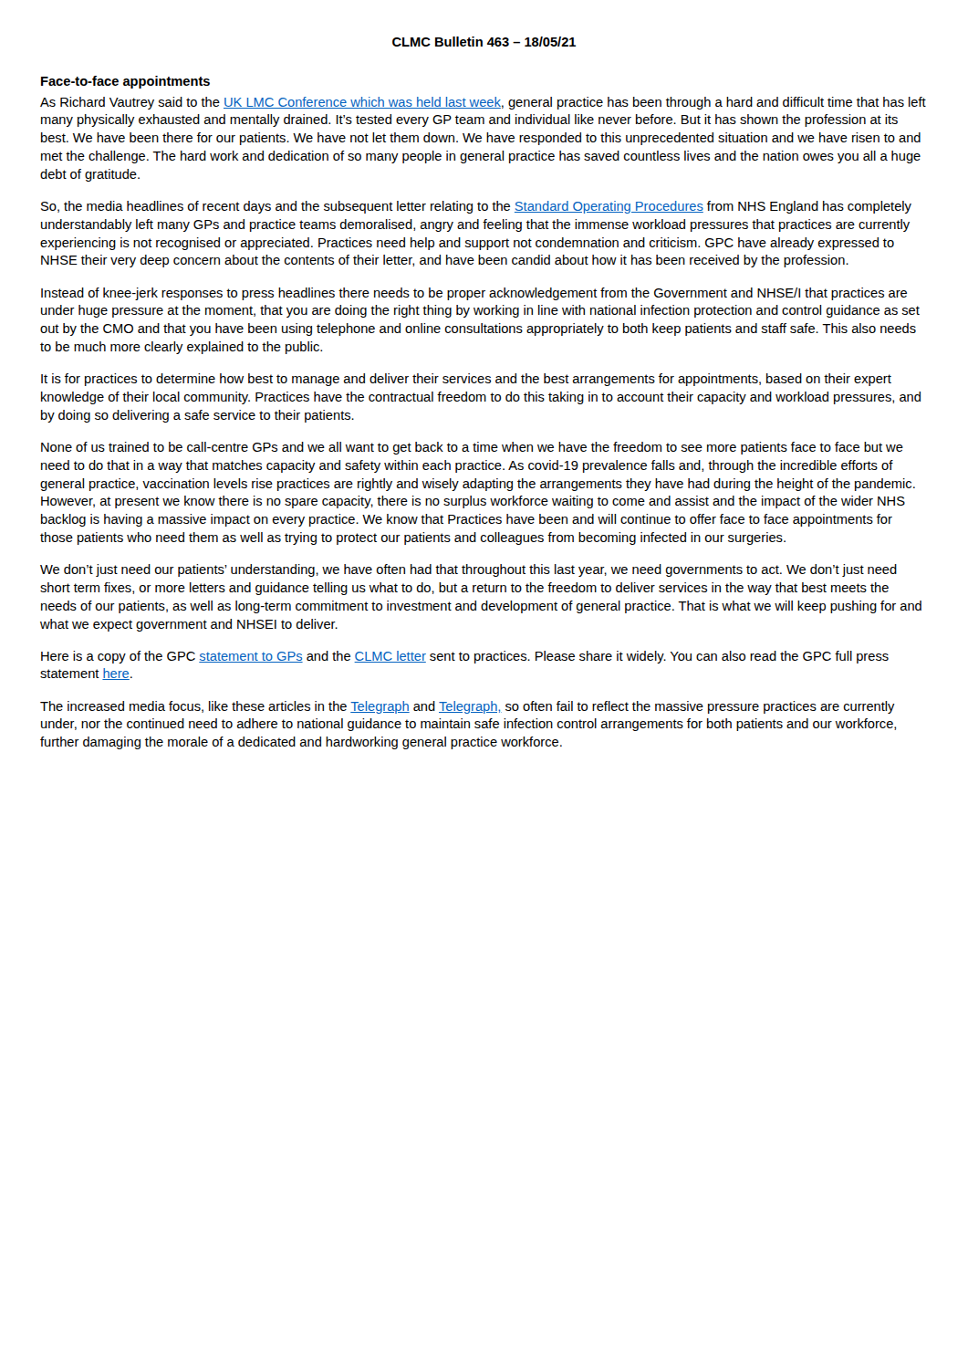CLMC Bulletin 463 – 18/05/21
Face-to-face appointments
As Richard Vautrey said to the UK LMC Conference which was held last week, general practice has been through a hard and difficult time that has left many physically exhausted and mentally drained. It’s tested every GP team and individual like never before. But it has shown the profession at its best. We have been there for our patients. We have not let them down. We have responded to this unprecedented situation and we have risen to and met the challenge. The hard work and dedication of so many people in general practice has saved countless lives and the nation owes you all a huge debt of gratitude.
So, the media headlines of recent days and the subsequent letter relating to the Standard Operating Procedures from NHS England has completely understandably left many GPs and practice teams demoralised, angry and feeling that the immense workload pressures that practices are currently experiencing is not recognised or appreciated. Practices need help and support not condemnation and criticism. GPC have already expressed to NHSE their very deep concern about the contents of their letter, and have been candid about how it has been received by the profession.
Instead of knee-jerk responses to press headlines there needs to be proper acknowledgement from the Government and NHSE/I that practices are under huge pressure at the moment, that you are doing the right thing by working in line with national infection protection and control guidance as set out by the CMO and that you have been using telephone and online consultations appropriately to both keep patients and staff safe. This also needs to be much more clearly explained to the public.
It is for practices to determine how best to manage and deliver their services and the best arrangements for appointments, based on their expert knowledge of their local community. Practices have the contractual freedom to do this taking in to account their capacity and workload pressures, and by doing so delivering a safe service to their patients.
None of us trained to be call-centre GPs and we all want to get back to a time when we have the freedom to see more patients face to face but we need to do that in a way that matches capacity and safety within each practice. As covid-19 prevalence falls and, through the incredible efforts of general practice, vaccination levels rise practices are rightly and wisely adapting the arrangements they have had during the height of the pandemic. However, at present we know there is no spare capacity, there is no surplus workforce waiting to come and assist and the impact of the wider NHS backlog is having a massive impact on every practice. We know that Practices have been and will continue to offer face to face appointments for those patients who need them as well as trying to protect our patients and colleagues from becoming infected in our surgeries.
We don’t just need our patients’ understanding, we have often had that throughout this last year, we need governments to act. We don’t just need short term fixes, or more letters and guidance telling us what to do, but a return to the freedom to deliver services in the way that best meets the needs of our patients, as well as long-term commitment to investment and development of general practice. That is what we will keep pushing for and what we expect government and NHSEI to deliver.
Here is a copy of the GPC statement to GPs and the CLMC letter sent to practices. Please share it widely. You can also read the GPC full press statement here.
The increased media focus, like these articles in the Telegraph and Telegraph, so often fail to reflect the massive pressure practices are currently under, nor the continued need to adhere to national guidance to maintain safe infection control arrangements for both patients and our workforce, further damaging the morale of a dedicated and hardworking general practice workforce.